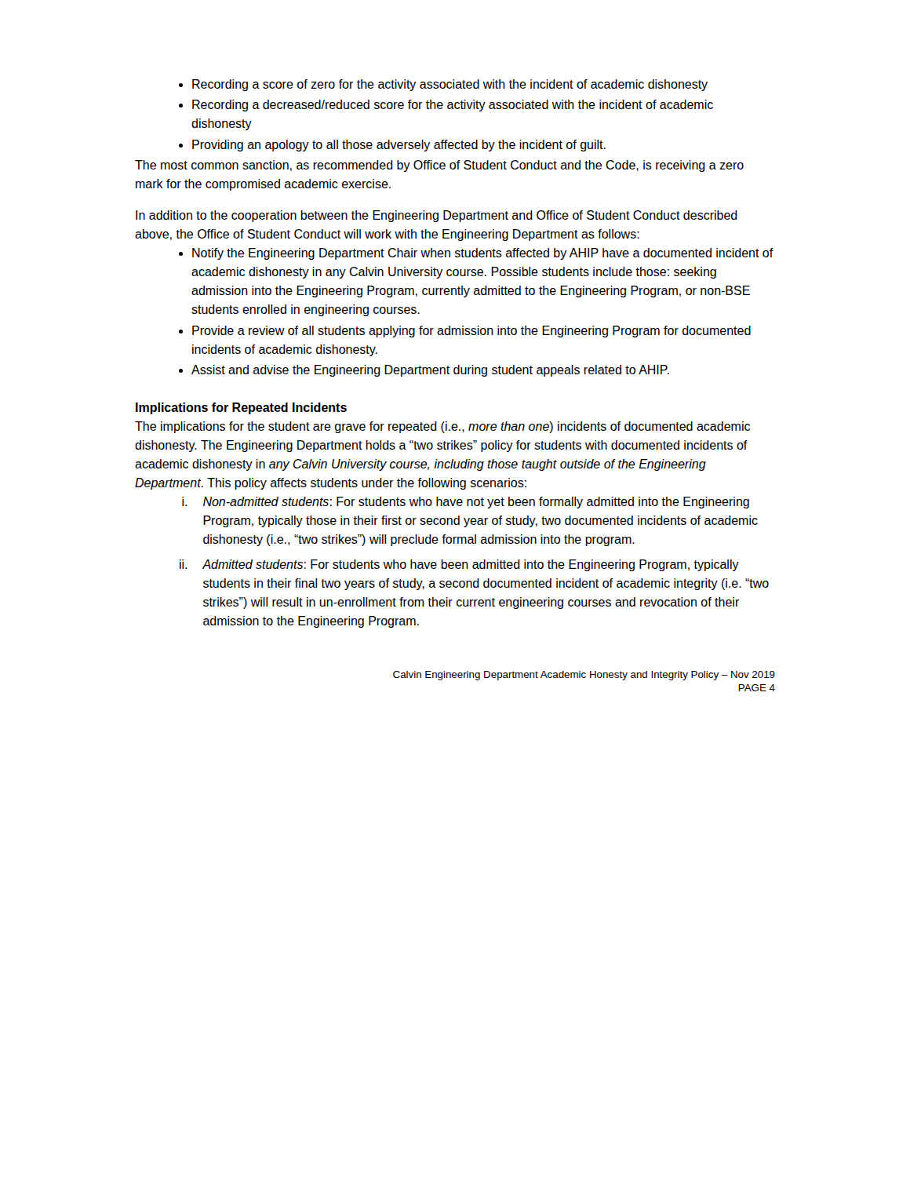Recording a score of zero for the activity associated with the incident of academic dishonesty
Recording a decreased/reduced score for the activity associated with the incident of academic dishonesty
Providing an apology to all those adversely affected by the incident of guilt.
The most common sanction, as recommended by Office of Student Conduct and the Code, is receiving a zero mark for the compromised academic exercise.
In addition to the cooperation between the Engineering Department and Office of Student Conduct described above, the Office of Student Conduct will work with the Engineering Department as follows:
Notify the Engineering Department Chair when students affected by AHIP have a documented incident of academic dishonesty in any Calvin University course. Possible students include those: seeking admission into the Engineering Program, currently admitted to the Engineering Program, or non-BSE students enrolled in engineering courses.
Provide a review of all students applying for admission into the Engineering Program for documented incidents of academic dishonesty.
Assist and advise the Engineering Department during student appeals related to AHIP.
Implications for Repeated Incidents
The implications for the student are grave for repeated (i.e., more than one) incidents of documented academic dishonesty. The Engineering Department holds a “two strikes” policy for students with documented incidents of academic dishonesty in any Calvin University course, including those taught outside of the Engineering Department. This policy affects students under the following scenarios:
Non-admitted students: For students who have not yet been formally admitted into the Engineering Program, typically those in their first or second year of study, two documented incidents of academic dishonesty (i.e., “two strikes”) will preclude formal admission into the program.
Admitted students: For students who have been admitted into the Engineering Program, typically students in their final two years of study, a second documented incident of academic integrity (i.e. “two strikes”) will result in un-enrollment from their current engineering courses and revocation of their admission to the Engineering Program.
Calvin Engineering Department Academic Honesty and Integrity Policy – Nov 2019
PAGE 4